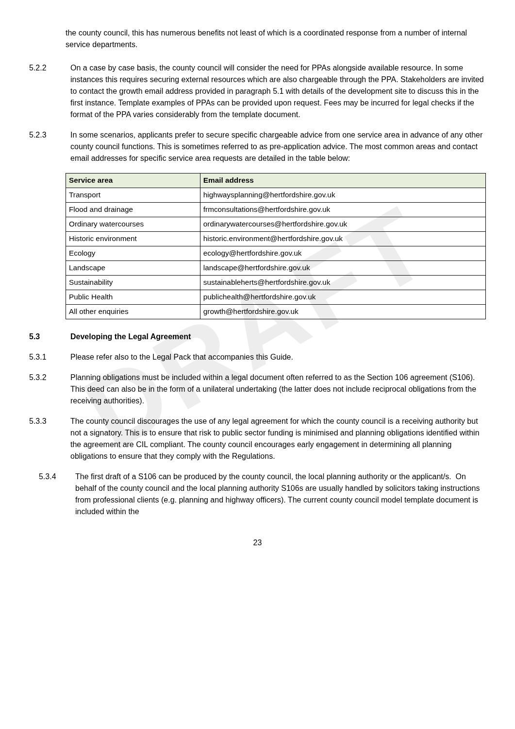DRAFT
the county council, this has numerous benefits not least of which is a coordinated response from a number of internal service departments.
5.2.2
On a case by case basis, the county council will consider the need for PPAs alongside available resource. In some instances this requires securing external resources which are also chargeable through the PPA. Stakeholders are invited to contact the growth email address provided in paragraph 5.1 with details of the development site to discuss this in the first instance. Template examples of PPAs can be provided upon request. Fees may be incurred for legal checks if the format of the PPA varies considerably from the template document.
5.2.3
In some scenarios, applicants prefer to secure specific chargeable advice from one service area in advance of any other county council functions. This is sometimes referred to as pre-application advice. The most common areas and contact email addresses for specific service area requests are detailed in the table below:
| Service area | Email address |
| --- | --- |
| Transport | highwaysplanning@hertfordshire.gov.uk |
| Flood and drainage | frmconsultations@hertfordshire.gov.uk |
| Ordinary watercourses | ordinarywatercourses@hertfordshire.gov.uk |
| Historic environment | historic.environment@hertfordshire.gov.uk |
| Ecology | ecology@hertfordshire.gov.uk |
| Landscape | landscape@hertfordshire.gov.uk |
| Sustainability | sustainableherts@hertfordshire.gov.uk |
| Public Health | publichealth@hertfordshire.gov.uk |
| All other enquiries | growth@hertfordshire.gov.uk |
5.3 Developing the Legal Agreement
5.3.1
Please refer also to the Legal Pack that accompanies this Guide.
5.3.2
Planning obligations must be included within a legal document often referred to as the Section 106 agreement (S106). This deed can also be in the form of a unilateral undertaking (the latter does not include reciprocal obligations from the receiving authorities).
5.3.3
The county council discourages the use of any legal agreement for which the county council is a receiving authority but not a signatory. This is to ensure that risk to public sector funding is minimised and planning obligations identified within the agreement are CIL compliant. The county council encourages early engagement in determining all planning obligations to ensure that they comply with the Regulations.
5.3.4
The first draft of a S106 can be produced by the county council, the local planning authority or the applicant/s. On behalf of the county council and the local planning authority S106s are usually handled by solicitors taking instructions from professional clients (e.g. planning and highway officers). The current county council model template document is included within the
23